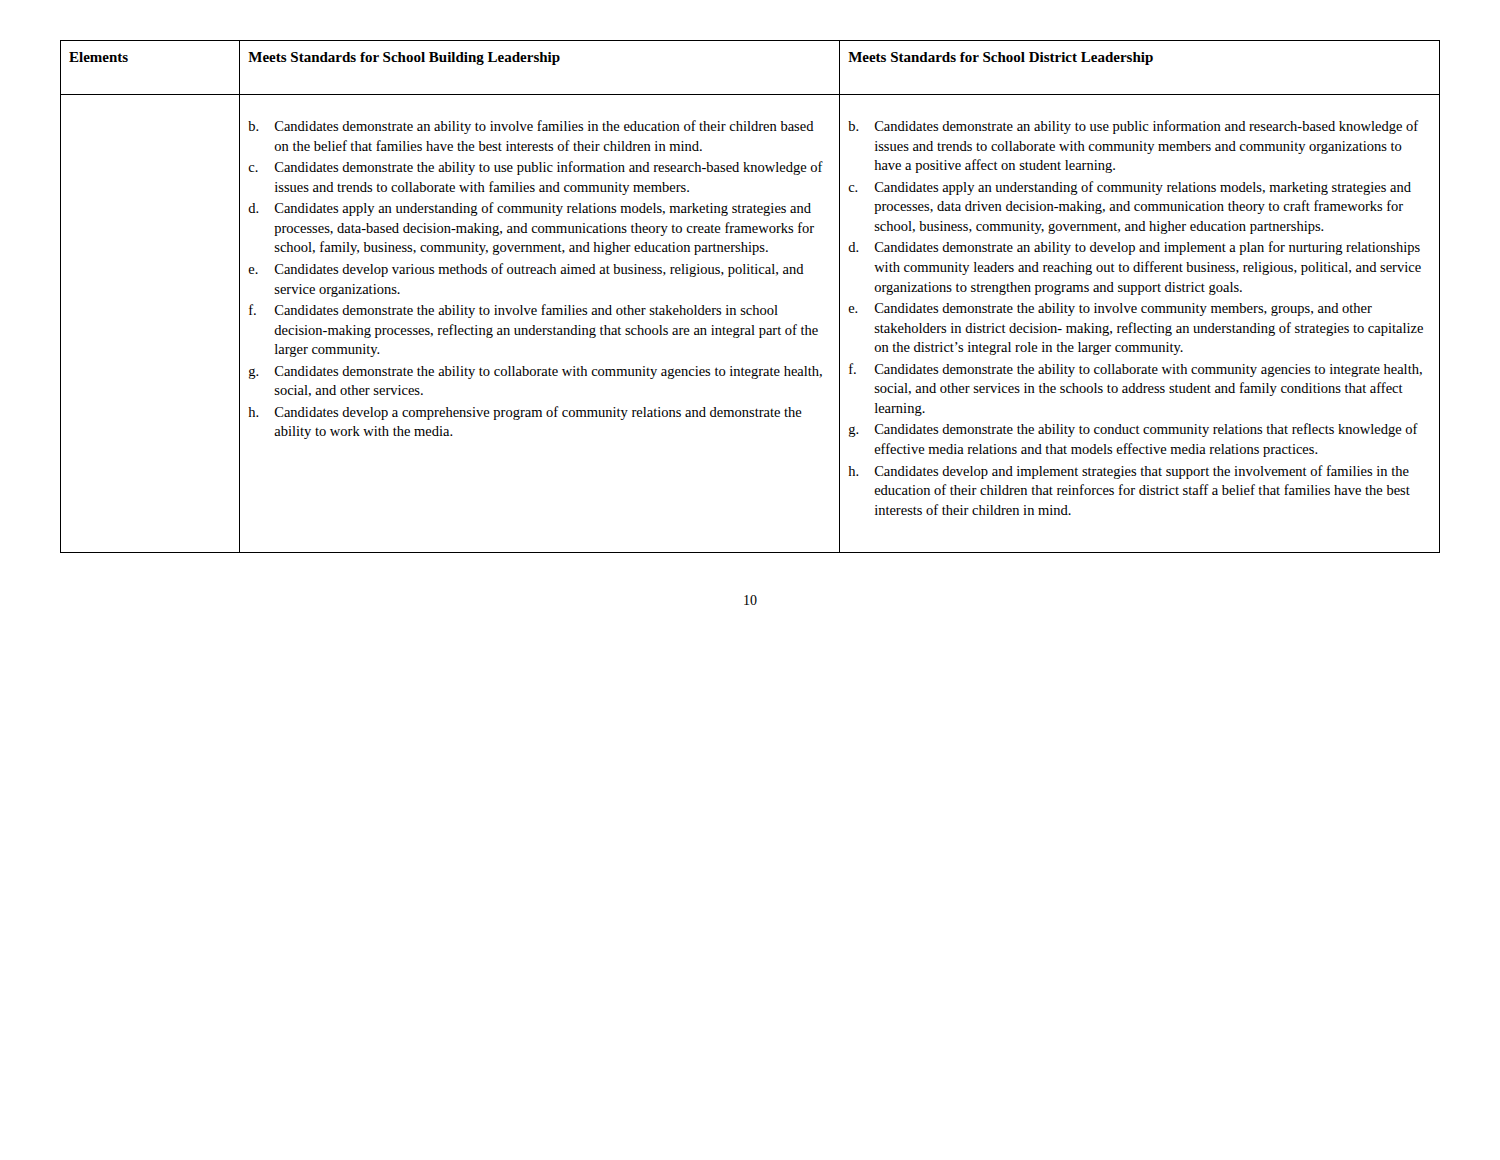| Elements | Meets Standards for School Building Leadership | Meets Standards for School District Leadership |
| --- | --- | --- |
| | b. Candidates demonstrate an ability to involve families in the education of their children based on the belief that families have the best interests of their children in mind. c. Candidates demonstrate the ability to use public information and research-based knowledge of issues and trends to collaborate with families and community members. d. Candidates apply an understanding of community relations models, marketing strategies and processes, data-based decision-making, and communications theory to create frameworks for school, family, business, community, government, and higher education partnerships. e. Candidates develop various methods of outreach aimed at business, religious, political, and service organizations. f. Candidates demonstrate the ability to involve families and other stakeholders in school decision-making processes, reflecting an understanding that schools are an integral part of the larger community. g. Candidates demonstrate the ability to collaborate with community agencies to integrate health, social, and other services. h. Candidates develop a comprehensive program of community relations and demonstrate the ability to work with the media. | b. Candidates demonstrate an ability to use public information and research-based knowledge of issues and trends to collaborate with community members and community organizations to have a positive affect on student learning. c. Candidates apply an understanding of community relations models, marketing strategies and processes, data driven decision-making, and communication theory to craft frameworks for school, business, community, government, and higher education partnerships. d. Candidates demonstrate an ability to develop and implement a plan for nurturing relationships with community leaders and reaching out to different business, religious, political, and service organizations to strengthen programs and support district goals. e. Candidates demonstrate the ability to involve community members, groups, and other stakeholders in district decision- making, reflecting an understanding of strategies to capitalize on the district’s integral role in the larger community. f. Candidates demonstrate the ability to collaborate with community agencies to integrate health, social, and other services in the schools to address student and family conditions that affect learning. g. Candidates demonstrate the ability to conduct community relations that reflects knowledge of effective media relations and that models effective media relations practices. h. Candidates develop and implement strategies that support the involvement of families in the education of their children that reinforces for district staff a belief that families have the best interests of their children in mind. |
10